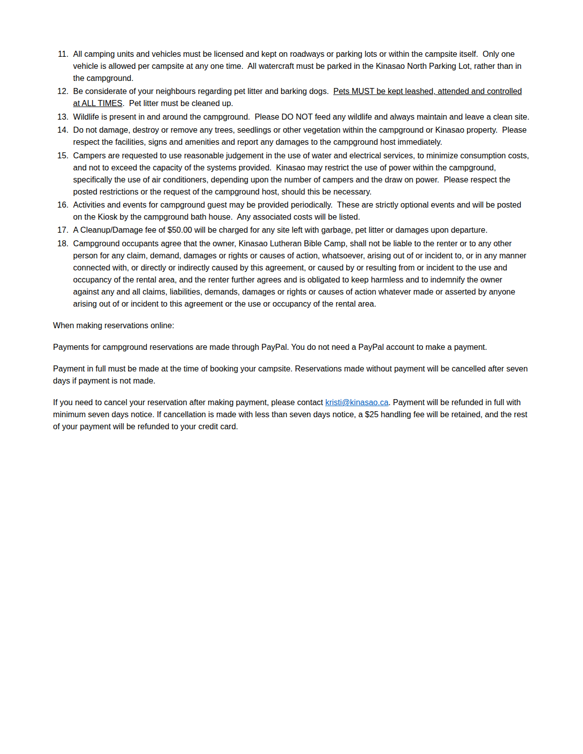All camping units and vehicles must be licensed and kept on roadways or parking lots or within the campsite itself. Only one vehicle is allowed per campsite at any one time. All watercraft must be parked in the Kinasao North Parking Lot, rather than in the campground.
Be considerate of your neighbours regarding pet litter and barking dogs. Pets MUST be kept leashed, attended and controlled at ALL TIMES. Pet litter must be cleaned up.
Wildlife is present in and around the campground. Please DO NOT feed any wildlife and always maintain and leave a clean site.
Do not damage, destroy or remove any trees, seedlings or other vegetation within the campground or Kinasao property. Please respect the facilities, signs and amenities and report any damages to the campground host immediately.
Campers are requested to use reasonable judgement in the use of water and electrical services, to minimize consumption costs, and not to exceed the capacity of the systems provided. Kinasao may restrict the use of power within the campground, specifically the use of air conditioners, depending upon the number of campers and the draw on power. Please respect the posted restrictions or the request of the campground host, should this be necessary.
Activities and events for campground guest may be provided periodically. These are strictly optional events and will be posted on the Kiosk by the campground bath house. Any associated costs will be listed.
A Cleanup/Damage fee of $50.00 will be charged for any site left with garbage, pet litter or damages upon departure.
Campground occupants agree that the owner, Kinasao Lutheran Bible Camp, shall not be liable to the renter or to any other person for any claim, demand, damages or rights or causes of action, whatsoever, arising out of or incident to, or in any manner connected with, or directly or indirectly caused by this agreement, or caused by or resulting from or incident to the use and occupancy of the rental area, and the renter further agrees and is obligated to keep harmless and to indemnify the owner against any and all claims, liabilities, demands, damages or rights or causes of action whatever made or asserted by anyone arising out of or incident to this agreement or the use or occupancy of the rental area.
When making reservations online:
Payments for campground reservations are made through PayPal. You do not need a PayPal account to make a payment.
Payment in full must be made at the time of booking your campsite. Reservations made without payment will be cancelled after seven days if payment is not made.
If you need to cancel your reservation after making payment, please contact kristi@kinasao.ca. Payment will be refunded in full with minimum seven days notice. If cancellation is made with less than seven days notice, a $25 handling fee will be retained, and the rest of your payment will be refunded to your credit card.